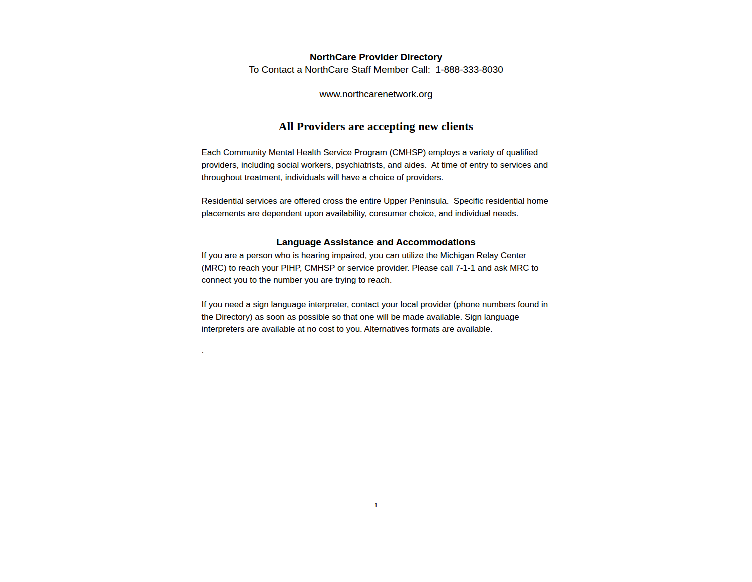NorthCare Provider Directory
To Contact a NorthCare Staff Member Call: 1-888-333-8030
www.northcarenetwork.org
All Providers are accepting new clients
Each Community Mental Health Service Program (CMHSP) employs a variety of qualified providers, including social workers, psychiatrists, and aides. At time of entry to services and throughout treatment, individuals will have a choice of providers.
Residential services are offered cross the entire Upper Peninsula. Specific residential home placements are dependent upon availability, consumer choice, and individual needs.
Language Assistance and Accommodations
If you are a person who is hearing impaired, you can utilize the Michigan Relay Center (MRC) to reach your PIHP, CMHSP or service provider. Please call 7-1-1 and ask MRC to connect you to the number you are trying to reach.
If you need a sign language interpreter, contact your local provider (phone numbers found in the Directory) as soon as possible so that one will be made available. Sign language interpreters are available at no cost to you. Alternatives formats are available.
.
1